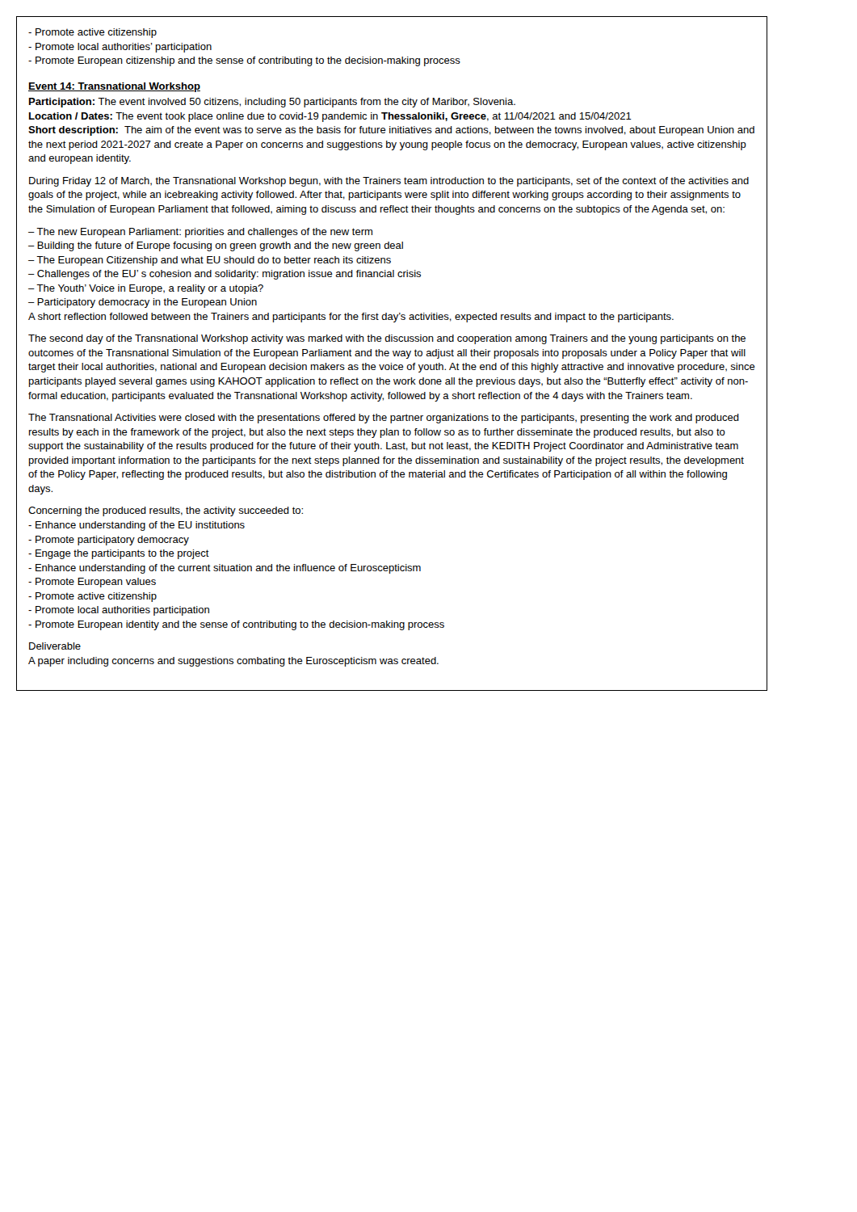- Promote active citizenship
- Promote local authorities’ participation
- Promote European citizenship and the sense of contributing to the decision-making process
Event 14: Transnational Workshop
Participation: The event involved 50 citizens, including 50 participants from the city of Maribor, Slovenia.
Location / Dates: The event took place online due to covid-19 pandemic in Thessaloniki, Greece, at 11/04/2021 and 15/04/2021
Short description: The aim of the event was to serve as the basis for future initiatives and actions, between the towns involved, about European Union and the next period 2021-2027 and create a Paper on concerns and suggestions by young people focus on the democracy, European values, active citizenship and european identity.
During Friday 12 of March, the Transnational Workshop begun, with the Trainers team introduction to the participants, set of the context of the activities and goals of the project, while an icebreaking activity followed. After that, participants were split into different working groups according to their assignments to the Simulation of European Parliament that followed, aiming to discuss and reflect their thoughts and concerns on the subtopics of the Agenda set, on:
– The new European Parliament: priorities and challenges of the new term
– Building the future of Europe focusing on green growth and the new green deal
– The European Citizenship and what EU should do to better reach its citizens
– Challenges of the EU’ s cohesion and solidarity: migration issue and financial crisis
– The Youth’ Voice in Europe, a reality or a utopia?
– Participatory democracy in the European Union
A short reflection followed between the Trainers and participants for the first day’s activities, expected results and impact to the participants.
The second day of the Transnational Workshop activity was marked with the discussion and cooperation among Trainers and the young participants on the outcomes of the Transnational Simulation of the European Parliament and the way to adjust all their proposals into proposals under a Policy Paper that will target their local authorities, national and European decision makers as the voice of youth. At the end of this highly attractive and innovative procedure, since participants played several games using KAHOOT application to reflect on the work done all the previous days, but also the “Butterfly effect” activity of non-formal education, participants evaluated the Transnational Workshop activity, followed by a short reflection of the 4 days with the Trainers team.
The Transnational Activities were closed with the presentations offered by the partner organizations to the participants, presenting the work and produced results by each in the framework of the project, but also the next steps they plan to follow so as to further disseminate the produced results, but also to support the sustainability of the results produced for the future of their youth. Last, but not least, the KEDITH Project Coordinator and Administrative team provided important information to the participants for the next steps planned for the dissemination and sustainability of the project results, the development of the Policy Paper, reflecting the produced results, but also the distribution of the material and the Certificates of Participation of all within the following days.
Concerning the produced results, the activity succeeded to:
- Enhance understanding of the EU institutions
- Promote participatory democracy
- Engage the participants to the project
- Enhance understanding of the current situation and the influence of Euroscepticism
- Promote European values
- Promote active citizenship
- Promote local authorities participation
- Promote European identity and the sense of contributing to the decision-making process
Deliverable
A paper including concerns and suggestions combating the Euroscepticism was created.